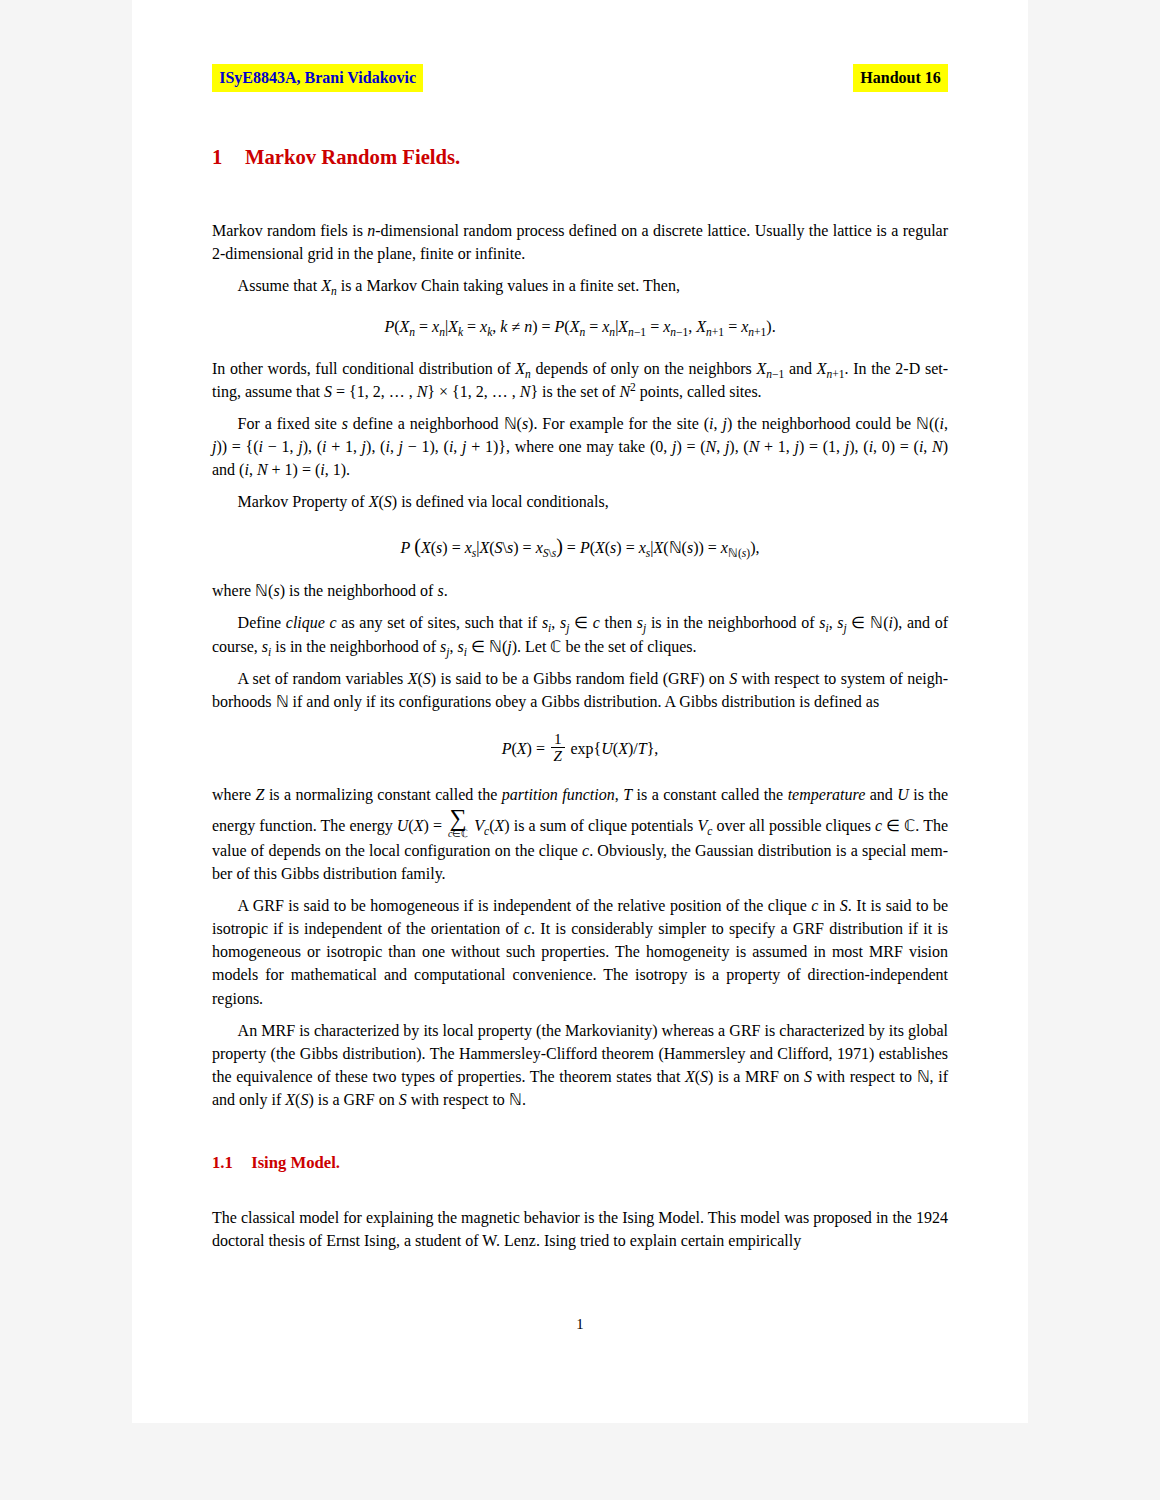ISyE8843A, Brani Vidakovic Handout 16
1 Markov Random Fields.
Markov random fiels is n-dimensional random process defined on a discrete lattice. Usually the lattice is a regular 2-dimensional grid in the plane, finite or infinite.
Assume that Xn is a Markov Chain taking values in a finite set. Then,
P(Xn = xn|Xk = xk, k ≠ n) = P(Xn = xn|Xn−1 = xn−1, Xn+1 = xn+1).
In other words, full conditional distribution of Xn depends of only on the neighbors Xn−1 and Xn+1. In the 2-D setting, assume that S = {1, 2, … , N} × {1, 2, … , N} is the set of N2 points, called sites.
For a fixed site s define a neighborhood ℕ(s). For example for the site (i, j) the neighborhood could be ℕ((i, j)) = {(i − 1, j), (i + 1, j), (i, j − 1), (i, j + 1)}, where one may take (0, j) = (N, j), (N + 1, j) = (1, j), (i, 0) = (i, N) and (i, N + 1) = (i, 1).
Markov Property of X(S) is defined via local conditionals,
P (X(s) = xs|X(S\s) = xS\s) = P(X(s) = xs|X(ℕ(s)) = xℕ(s)),
where ℕ(s) is the neighborhood of s.
Define clique c as any set of sites, such that if si, sj ∈ c then sj is in the neighborhood of si, sj ∈ ℕ(i), and of course, si is in the neighborhood of sj, si ∈ ℕ(j). Let ℂ be the set of cliques.
A set of random variables X(S) is said to be a Gibbs random field (GRF) on S with respect to system of neighborhoods ℕ if and only if its configurations obey a Gibbs distribution. A Gibbs distribution is defined as
P(X) = 1 Z exp{U(X)/T},
where Z is a normalizing constant called the partition function, T is a constant called the temperature and U is the energy function. The energy U(X) = ∑c∈ℂ Vc(X) is a sum of clique potentials Vc over all possible cliques c ∈ ℂ. The value of depends on the local configuration on the clique c. Obviously, the Gaussian distribution is a special member of this Gibbs distribution family.
A GRF is said to be homogeneous if is independent of the relative position of the clique c in S. It is said to be isotropic if is independent of the orientation of c. It is considerably simpler to specify a GRF distribution if it is homogeneous or isotropic than one without such properties. The homogeneity is assumed in most MRF vision models for mathematical and computational convenience. The isotropy is a property of direction-independent regions.
An MRF is characterized by its local property (the Markovianity) whereas a GRF is characterized by its global property (the Gibbs distribution). The Hammersley-Clifford theorem (Hammersley and Clifford, 1971) establishes the equivalence of these two types of properties. The theorem states that X(S) is a MRF on S with respect to ℕ, if and only if X(S) is a GRF on S with respect to ℕ.
1.1 Ising Model.
The classical model for explaining the magnetic behavior is the Ising Model. This model was proposed in the 1924 doctoral thesis of Ernst Ising, a student of W. Lenz. Ising tried to explain certain empirically
1